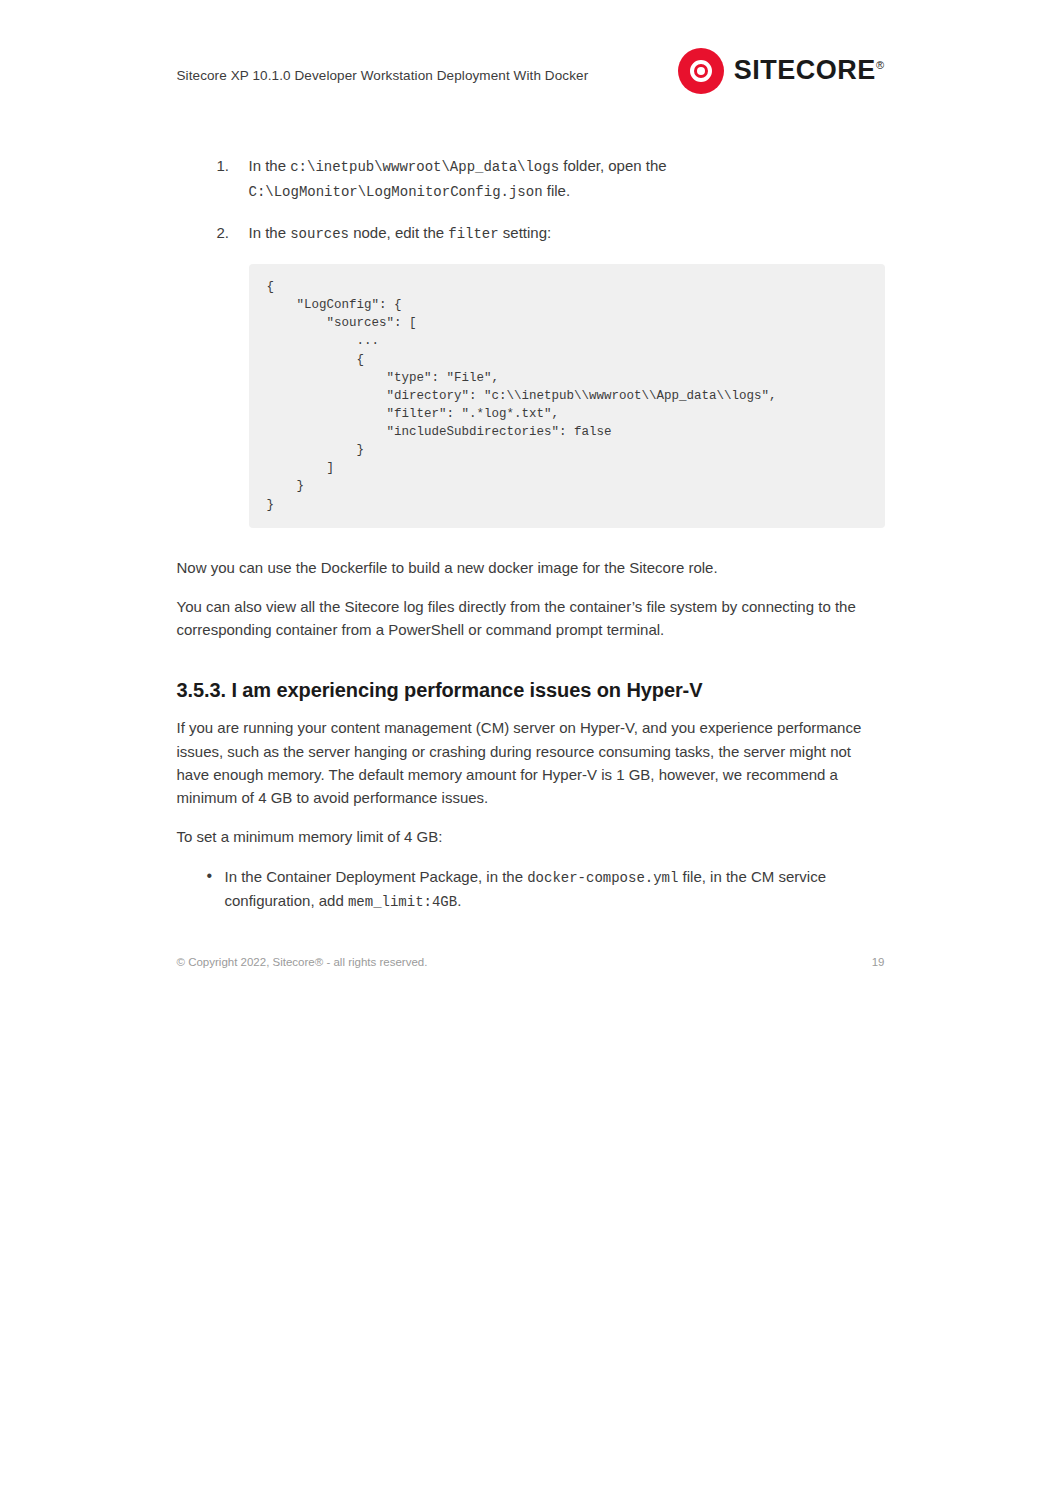Sitecore XP 10.1.0 Developer Workstation Deployment With Docker
SITECORE®
In the c:\inetpub\wwwroot\App_data\logs folder, open the C:\LogMonitor\LogMonitorConfig.json file.
In the sources node, edit the filter setting:
{
    "LogConfig": {
        "sources": [
            ...
            {
                "type": "File",
                "directory": "c:\\inetpub\\wwwroot\\App_data\\logs",
                "filter": ".*log*.txt",
                "includeSubdirectories": false
            }
        ]
    }
}
Now you can use the Dockerfile to build a new docker image for the Sitecore role.
You can also view all the Sitecore log files directly from the container’s file system by connecting to the corresponding container from a PowerShell or command prompt terminal.
3.5.3. I am experiencing performance issues on Hyper-V
If you are running your content management (CM) server on Hyper-V, and you experience performance issues, such as the server hanging or crashing during resource consuming tasks, the server might not have enough memory. The default memory amount for Hyper-V is 1 GB, however, we recommend a minimum of 4 GB to avoid performance issues.
To set a minimum memory limit of 4 GB:
In the Container Deployment Package, in the docker-compose.yml file, in the CM service configuration, add mem_limit:4GB.
© Copyright 2022, Sitecore® - all rights reserved.
19